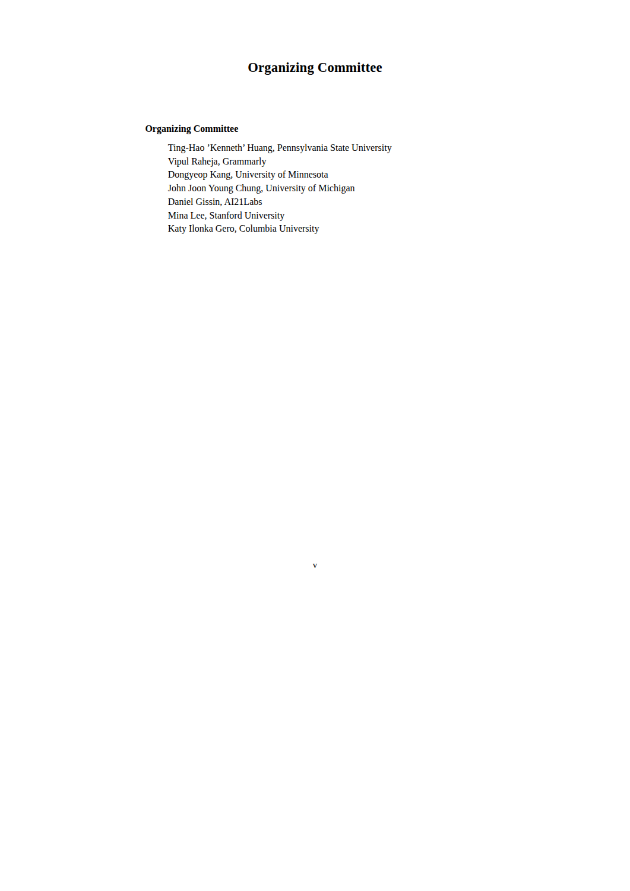Organizing Committee
Organizing Committee
Ting-Hao ’Kenneth’ Huang, Pennsylvania State University
Vipul Raheja, Grammarly
Dongyeop Kang, University of Minnesota
John Joon Young Chung, University of Michigan
Daniel Gissin, AI21Labs
Mina Lee, Stanford University
Katy Ilonka Gero, Columbia University
v